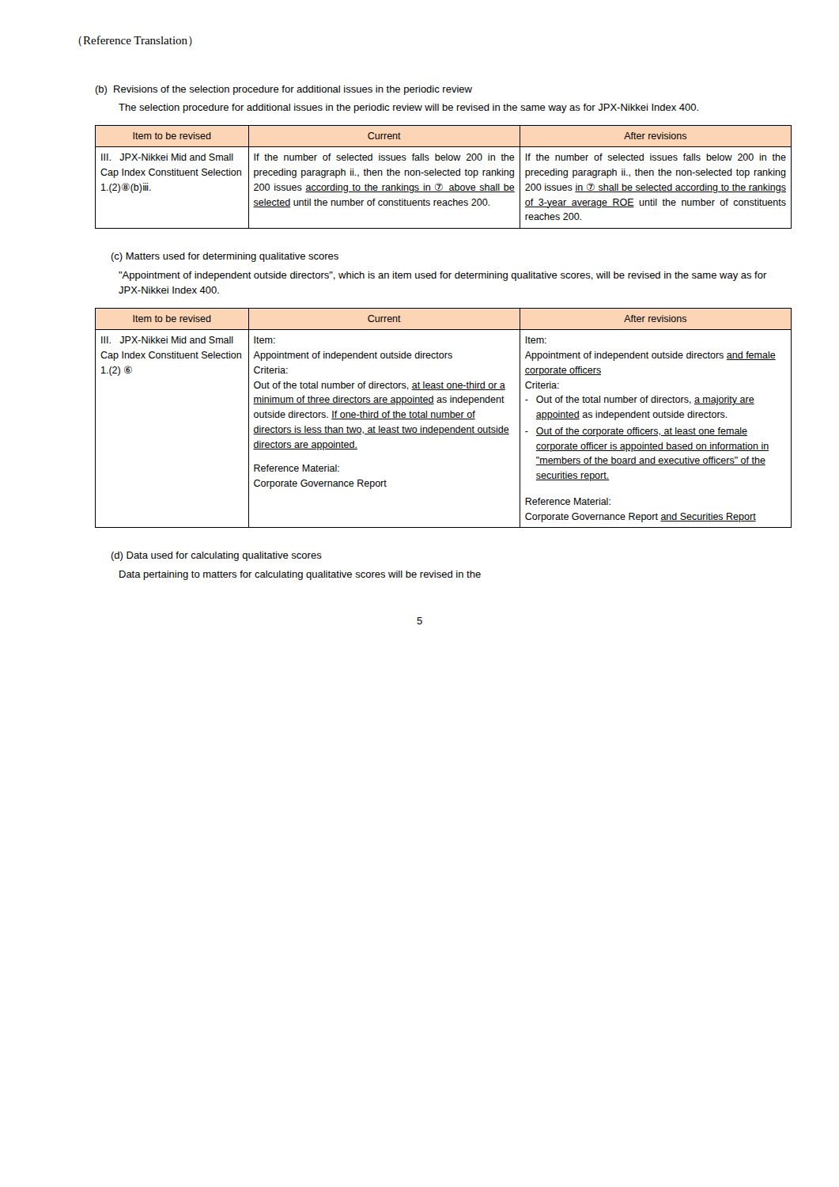（Reference Translation）
(b) Revisions of the selection procedure for additional issues in the periodic review
The selection procedure for additional issues in the periodic review will be revised in the same way as for JPX-Nikkei Index 400.
| Item to be revised | Current | After revisions |
| --- | --- | --- |
| III. JPX-Nikkei Mid and Small Cap Index Constituent Selection 1.(2)⑧(b)ⅲ. | If the number of selected issues falls below 200 in the preceding paragraph ii., then the non-selected top ranking 200 issues according to the rankings in ⑦ above shall be selected until the number of constituents reaches 200. | If the number of selected issues falls below 200 in the preceding paragraph ii., then the non-selected top ranking 200 issues in ⑦ shall be selected according to the rankings of 3-year average ROE until the number of constituents reaches 200. |
(c) Matters used for determining qualitative scores
"Appointment of independent outside directors", which is an item used for determining qualitative scores, will be revised in the same way as for JPX-Nikkei Index 400.
| Item to be revised | Current | After revisions |
| --- | --- | --- |
| III. JPX-Nikkei Mid and Small Cap Index Constituent Selection 1.(2) ⑥ | Item: Appointment of independent outside directors Criteria: Out of the total number of directors, at least one-third or a minimum of three directors are appointed as independent outside directors. If one-third of the total number of directors is less than two, at least two independent outside directors are appointed. Reference Material: Corporate Governance Report | Item: Appointment of independent outside directors and female corporate officers Criteria: Out of the total number of directors, a majority are appointed as independent outside directors. Out of the corporate officers, at least one female corporate officer is appointed based on information in "members of the board and executive officers" of the securities report. Reference Material: Corporate Governance Report and Securities Report |
(d) Data used for calculating qualitative scores
Data pertaining to matters for calculating qualitative scores will be revised in the
5